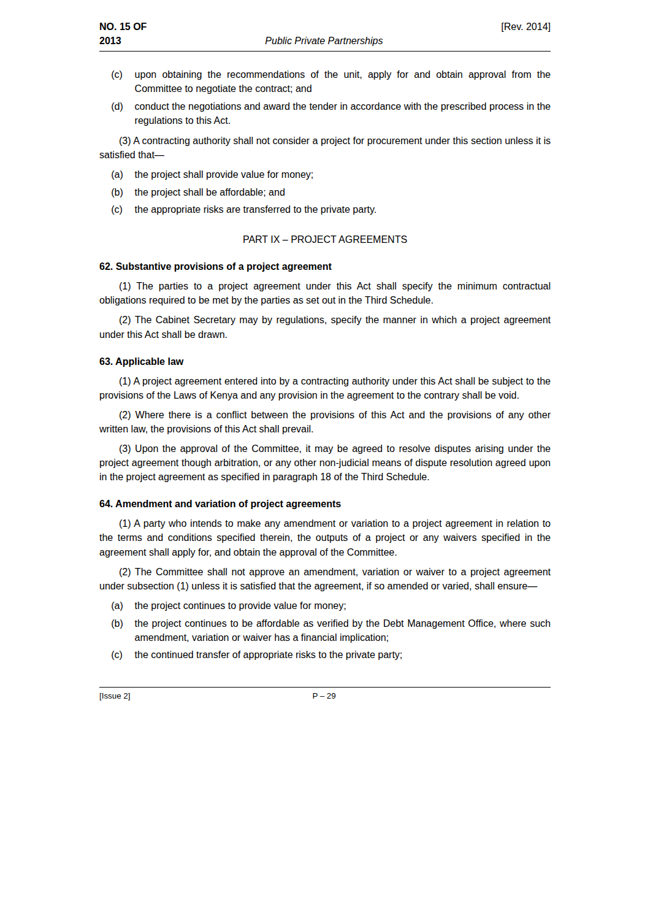NO. 15 OF 2013
Public Private Partnerships
[Rev. 2014]
(c) upon obtaining the recommendations of the unit, apply for and obtain approval from the Committee to negotiate the contract; and
(d) conduct the negotiations and award the tender in accordance with the prescribed process in the regulations to this Act.
(3) A contracting authority shall not consider a project for procurement under this section unless it is satisfied that—
(a) the project shall provide value for money;
(b) the project shall be affordable; and
(c) the appropriate risks are transferred to the private party.
PART IX – PROJECT AGREEMENTS
62. Substantive provisions of a project agreement
(1) The parties to a project agreement under this Act shall specify the minimum contractual obligations required to be met by the parties as set out in the Third Schedule.
(2) The Cabinet Secretary may by regulations, specify the manner in which a project agreement under this Act shall be drawn.
63. Applicable law
(1) A project agreement entered into by a contracting authority under this Act shall be subject to the provisions of the Laws of Kenya and any provision in the agreement to the contrary shall be void.
(2) Where there is a conflict between the provisions of this Act and the provisions of any other written law, the provisions of this Act shall prevail.
(3) Upon the approval of the Committee, it may be agreed to resolve disputes arising under the project agreement though arbitration, or any other non-judicial means of dispute resolution agreed upon in the project agreement as specified in paragraph 18 of the Third Schedule.
64. Amendment and variation of project agreements
(1) A party who intends to make any amendment or variation to a project agreement in relation to the terms and conditions specified therein, the outputs of a project or any waivers specified in the agreement shall apply for, and obtain the approval of the Committee.
(2) The Committee shall not approve an amendment, variation or waiver to a project agreement under subsection (1) unless it is satisfied that the agreement, if so amended or varied, shall ensure—
(a) the project continues to provide value for money;
(b) the project continues to be affordable as verified by the Debt Management Office, where such amendment, variation or waiver has a financial implication;
(c) the continued transfer of appropriate risks to the private party;
[Issue 2]
P – 29